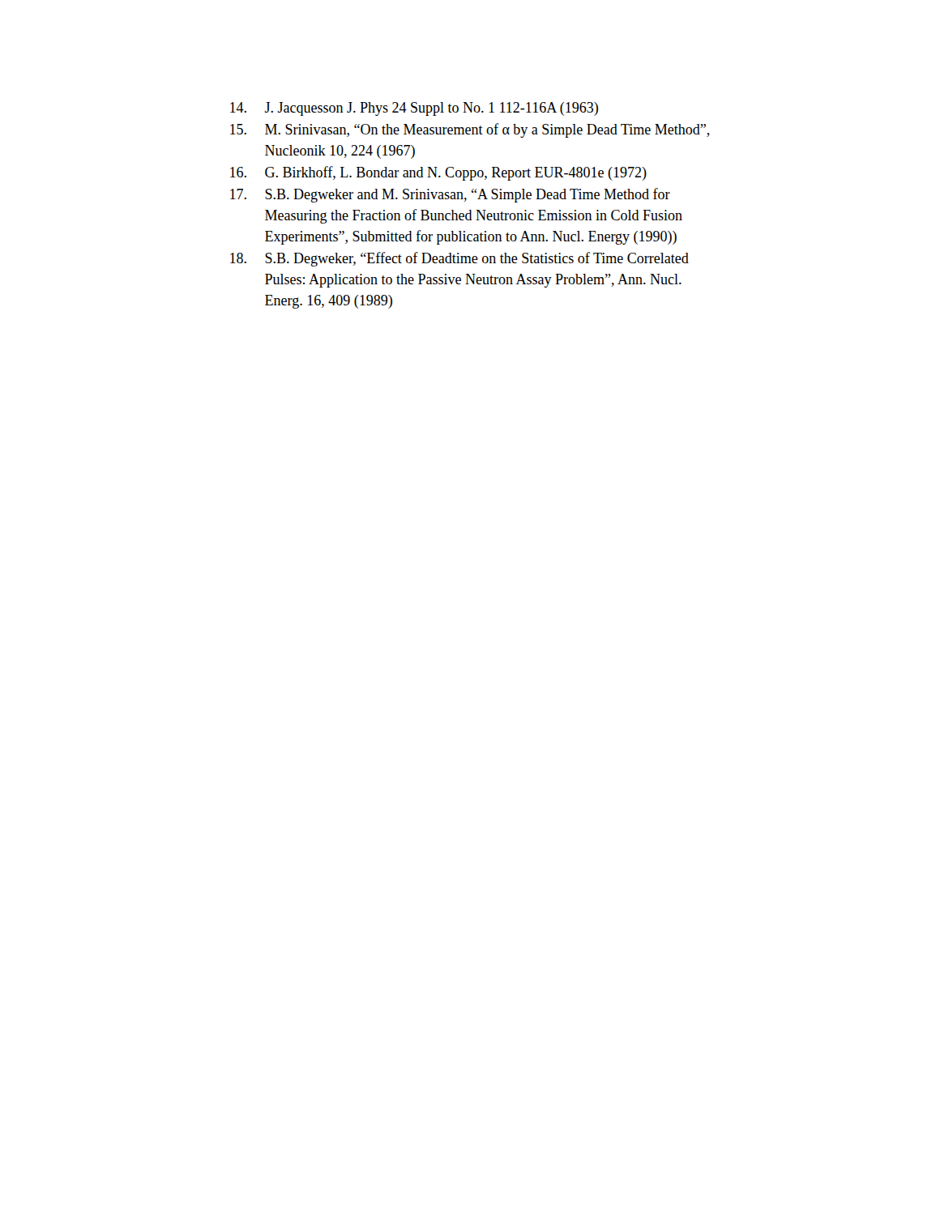14. J. Jacquesson J. Phys 24 Suppl to No. 1 112-116A (1963)
15. M. Srinivasan, “On the Measurement of α by a Simple Dead Time Method”, Nucleonik 10, 224 (1967)
16. G. Birkhoff, L. Bondar and N. Coppo, Report EUR-4801e (1972)
17. S.B. Degweker and M. Srinivasan, “A Simple Dead Time Method for Measuring the Fraction of Bunched Neutronic Emission in Cold Fusion Experiments”, Submitted for publication to Ann. Nucl. Energy (1990))
18. S.B. Degweker, “Effect of Deadtime on the Statistics of Time Correlated Pulses: Application to the Passive Neutron Assay Problem”, Ann. Nucl. Energ. 16, 409 (1989)